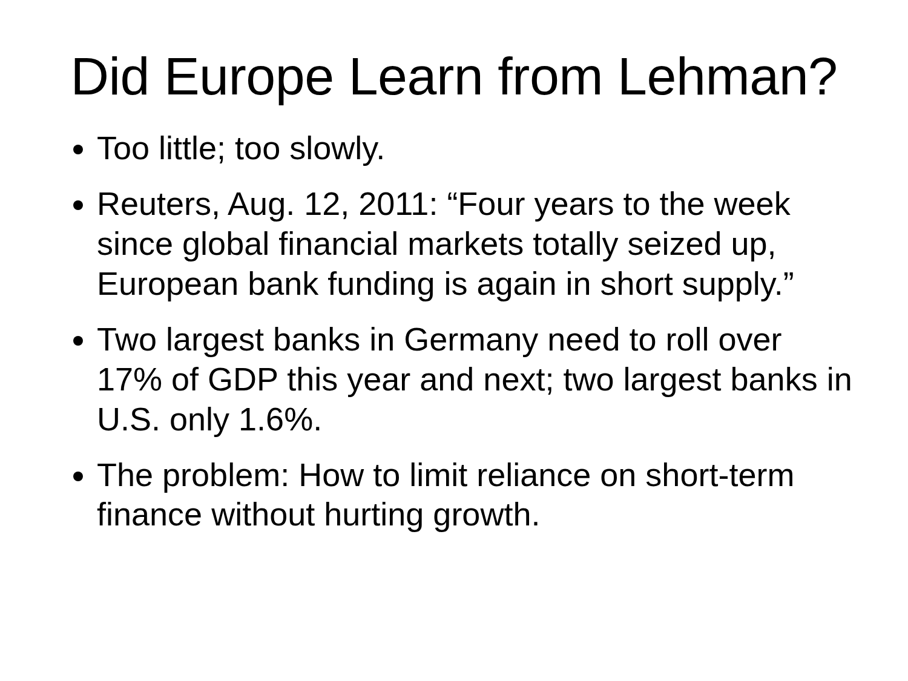Did Europe Learn from Lehman?
Too little; too slowly.
Reuters, Aug. 12, 2011: “Four years to the week since global financial markets totally seized up, European bank funding is again in short supply.”
Two largest banks in Germany need to roll over 17% of GDP this year and next; two largest banks in U.S. only 1.6%.
The problem: How to limit reliance on short-term finance without hurting growth.